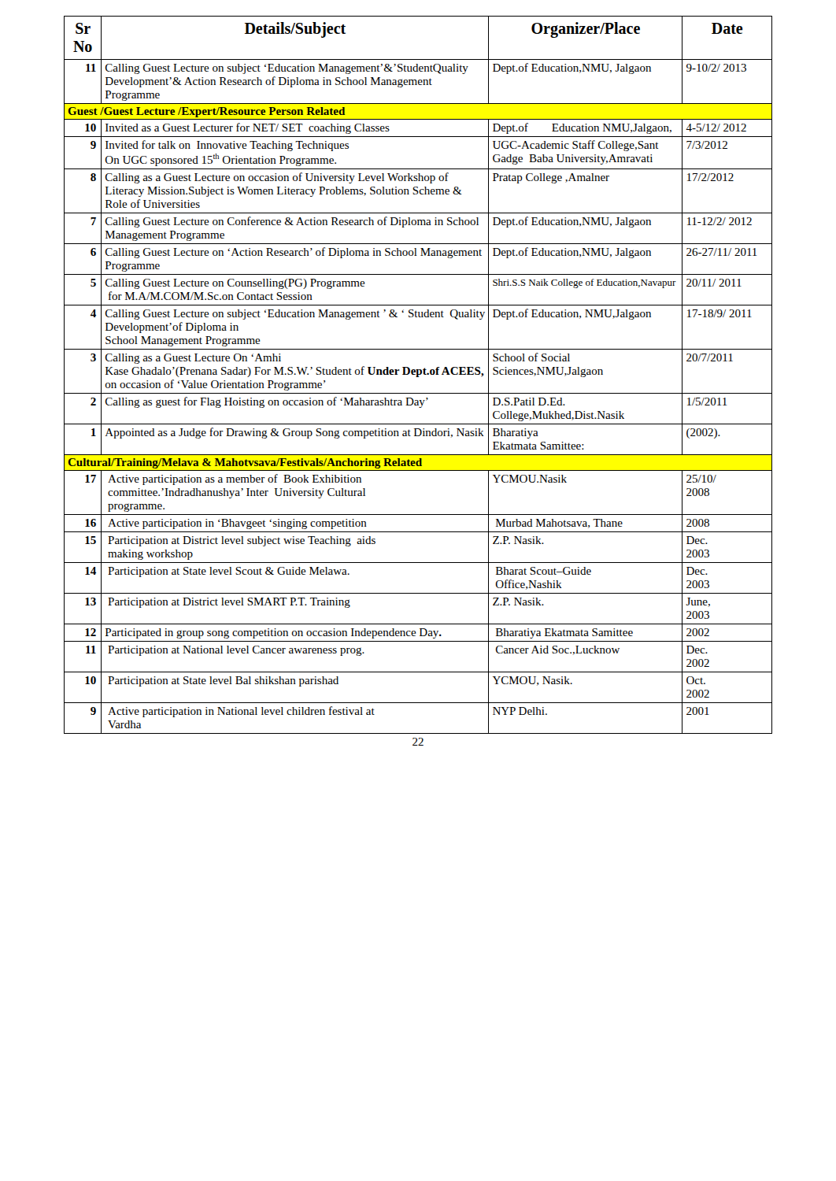| Sr No | Details/Subject | Organizer/Place | Date |
| --- | --- | --- | --- |
| 11 | Calling Guest Lecture on subject ‘Education Management’&’StudentQuality Development’& Action Research of Diploma in School Management Programme | Dept.of Education,NMU, Jalgaon | 9-10/2/ 2013 |
| Guest /Guest Lecture /Expert/Resource Person Related |
| 10 | Invited as a Guest Lecturer for NET/ SET coaching Classes | Dept.of Education NMU,Jalgaon, | 4-5/12/ 2012 |
| 9 | Invited for talk on Innovative Teaching Techniques On UGC sponsored 15 th Orientation Programme. | UGC-Academic Staff College,Sant Gadge Baba University,Amravati | 7/3/2012 |
| 8 | Calling as a Guest Lecture on occasion of University Level Workshop of Literacy Mission.Subject is Women Literacy Problems, Solution Scheme & Role of Universities | Pratap College ,Amalner | 17/2/2012 |
| 7 | Calling Guest Lecture on Conference & Action Research of Diploma in School Management Programme | Dept.of Education,NMU, Jalgaon | 11-12/2/ 2012 |
| 6 | Calling Guest Lecture on ‘Action Research’ of Diploma in School Management Programme | Dept.of Education,NMU, Jalgaon | 26-27/11/ 2011 |
| 5 | Calling Guest Lecture on Counselling(PG) Programme for M.A/M.COM/M.Sc.on Contact Session | Shri.S.S Naik College of Education,Navapur | 20/11/ 2011 |
| 4 | Calling Guest Lecture on subject ‘Education Management ’ & ‘ Student Quality Development’of Diploma in School Management Programme | Dept.of Education, NMU,Jalgaon | 17-18/9/ 2011 |
| 3 | Calling as a Guest Lecture On ‘Amhi Kase Ghadalo’(Prenana Sadar) For M.S.W.’ Student of Under Dept.of ACEES, on occasion of ‘Value Orientation Programme’ | School of Social Sciences,NMU,Jalgaon | 20/7/2011 |
| 2 | Calling as guest for Flag Hoisting on occasion of ‘Maharashtra Day’ | D.S.Patil D.Ed. College,Mukhed,Dist.Nasik | 1/5/2011 |
| 1 | Appointed as a Judge for Drawing & Group Song competition at Dindori, Nasik | Bharatiya Ekatmata Samittee: | (2002). |
| Cultural/Training/Melava & Mahotvsava/Festivals/Anchoring Related |
| 17 | Active participation as a member of Book Exhibition committee.’Indradhanushya’ Inter University Cultural programme. | YCMOU.Nasik | 25/10/ 2008 |
| 16 | Active participation in ‘Bhavgeet ‘singing competition | Murbad Mahotsava, Thane | 2008 |
| 15 | Participation at District level subject wise Teaching aids making workshop | Z.P. Nasik. | Dec. 2003 |
| 14 | Participation at State level Scout & Guide Melawa. | Bharat Scout–Guide Office,Nashik | Dec. 2003 |
| 13 | Participation at District level SMART P.T. Training | Z.P. Nasik. | June, 2003 |
| 12 | Participated in group song competition on occasion Independence Day . | Bharatiya Ekatmata Samittee | 2002 |
| 11 | Participation at National level Cancer awareness prog. | Cancer Aid Soc.,Lucknow | Dec. 2002 |
| 10 | Participation at State level Bal shikshan parishad | YCMOU, Nasik. | Oct. 2002 |
| 9 | Active participation in National level children festival at Vardha | NYP Delhi. | 2001 |
22